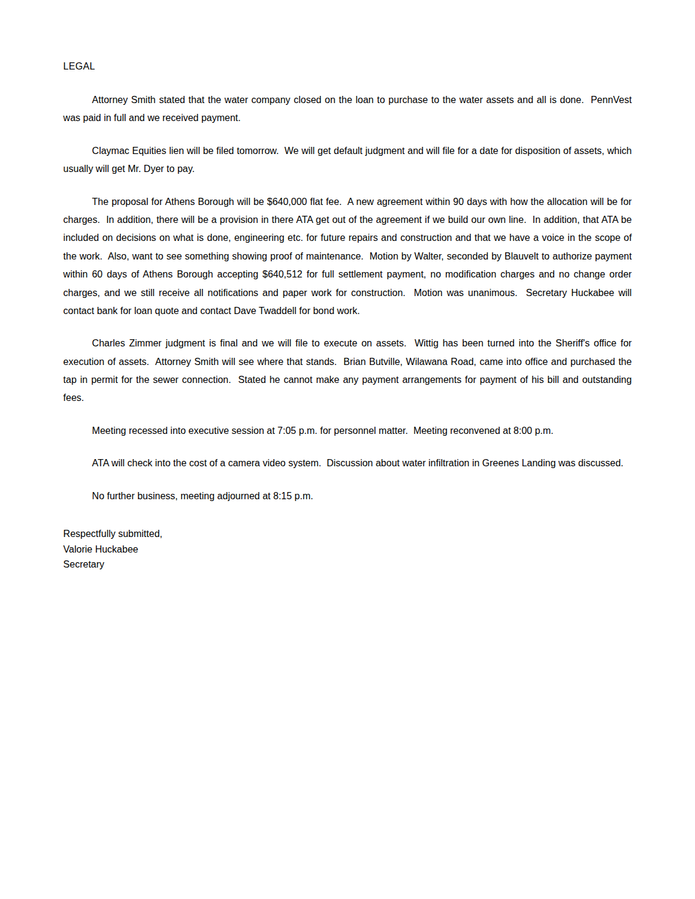LEGAL
Attorney Smith stated that the water company closed on the loan to purchase to the water assets and all is done. PennVest was paid in full and we received payment.
Claymac Equities lien will be filed tomorrow. We will get default judgment and will file for a date for disposition of assets, which usually will get Mr. Dyer to pay.
The proposal for Athens Borough will be $640,000 flat fee. A new agreement within 90 days with how the allocation will be for charges. In addition, there will be a provision in there ATA get out of the agreement if we build our own line. In addition, that ATA be included on decisions on what is done, engineering etc. for future repairs and construction and that we have a voice in the scope of the work. Also, want to see something showing proof of maintenance. Motion by Walter, seconded by Blauvelt to authorize payment within 60 days of Athens Borough accepting $640,512 for full settlement payment, no modification charges and no change order charges, and we still receive all notifications and paper work for construction. Motion was unanimous. Secretary Huckabee will contact bank for loan quote and contact Dave Twaddell for bond work.
Charles Zimmer judgment is final and we will file to execute on assets. Wittig has been turned into the Sheriff's office for execution of assets. Attorney Smith will see where that stands. Brian Butville, Wilawana Road, came into office and purchased the tap in permit for the sewer connection. Stated he cannot make any payment arrangements for payment of his bill and outstanding fees.
Meeting recessed into executive session at 7:05 p.m. for personnel matter. Meeting reconvened at 8:00 p.m.
ATA will check into the cost of a camera video system. Discussion about water infiltration in Greenes Landing was discussed.
No further business, meeting adjourned at 8:15 p.m.
Respectfully submitted,
Valorie Huckabee
Secretary